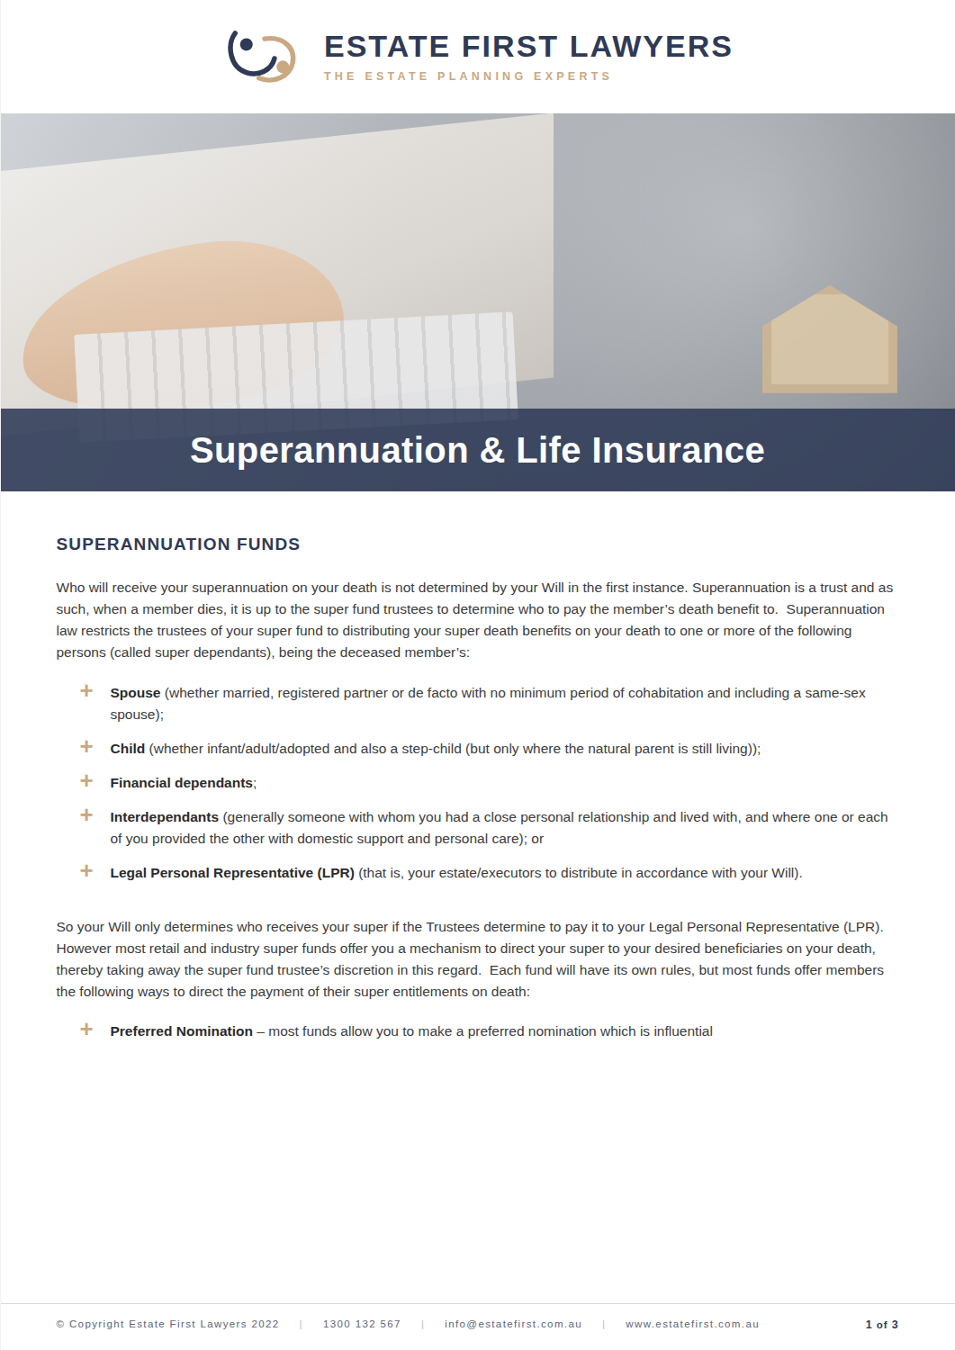ESTATE FIRST LAWYERS THE ESTATE PLANNING EXPERTS
Superannuation & Life Insurance
SUPERANNUATION FUNDS
Who will receive your superannuation on your death is not determined by your Will in the first instance. Superannuation is a trust and as such, when a member dies, it is up to the super fund trustees to determine who to pay the member’s death benefit to. Superannuation law restricts the trustees of your super fund to distributing your super death benefits on your death to one or more of the following persons (called super dependants), being the deceased member’s:
Spouse (whether married, registered partner or de facto with no minimum period of cohabitation and including a same-sex spouse);
Child (whether infant/adult/adopted and also a step-child (but only where the natural parent is still living));
Financial dependants;
Interdependants (generally someone with whom you had a close personal relationship and lived with, and where one or each of you provided the other with domestic support and personal care); or
Legal Personal Representative (LPR) (that is, your estate/executors to distribute in accordance with your Will).
So your Will only determines who receives your super if the Trustees determine to pay it to your Legal Personal Representative (LPR). However most retail and industry super funds offer you a mechanism to direct your super to your desired beneficiaries on your death, thereby taking away the super fund trustee’s discretion in this regard. Each fund will have its own rules, but most funds offer members the following ways to direct the payment of their super entitlements on death:
Preferred Nomination – most funds allow you to make a preferred nomination which is influential
© Copyright Estate First Lawyers 2022 | 1300 132 567 | info@estatefirst.com.au | www.estatefirst.com.au
1 of 3